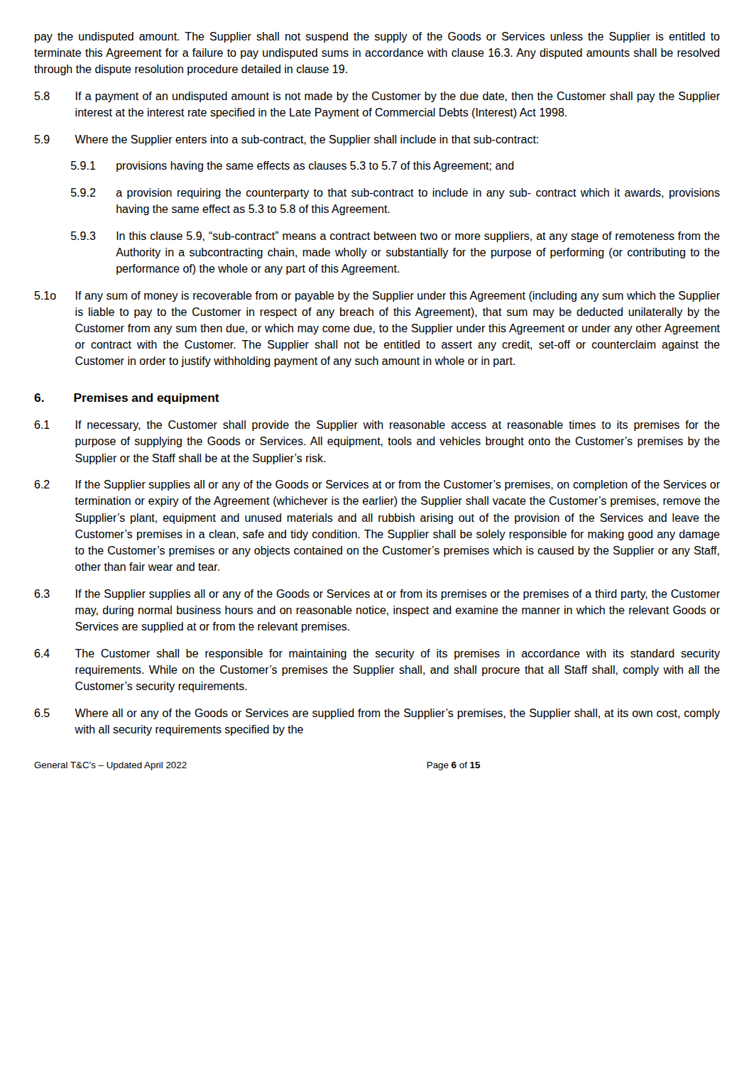pay the undisputed amount. The Supplier shall not suspend the supply of the Goods or Services unless the Supplier is entitled to terminate this Agreement for a failure to pay undisputed sums in accordance with clause 16.3. Any disputed amounts shall be resolved through the dispute resolution procedure detailed in clause 19.
5.8
If a payment of an undisputed amount is not made by the Customer by the due date, then the Customer shall pay the Supplier interest at the interest rate specified in the Late Payment of Commercial Debts (Interest) Act 1998.
5.9
Where the Supplier enters into a sub-contract, the Supplier shall include in that sub-contract:
5.9.1
provisions having the same effects as clauses 5.3 to 5.7 of this Agreement; and
5.9.2
a provision requiring the counterparty to that sub-contract to include in any sub- contract which it awards, provisions having the same effect as 5.3 to 5.8 of this Agreement.
5.9.3
In this clause 5.9, “sub-contract” means a contract between two or more suppliers, at any stage of remoteness from the Authority in a subcontracting chain, made wholly or substantially for the purpose of performing (or contributing to the performance of) the whole or any part of this Agreement.
5.1o
If any sum of money is recoverable from or payable by the Supplier under this Agreement (including any sum which the Supplier is liable to pay to the Customer in respect of any breach of this Agreement), that sum may be deducted unilaterally by the Customer from any sum then due, or which may come due, to the Supplier under this Agreement or under any other Agreement or contract with the Customer. The Supplier shall not be entitled to assert any credit, set-off or counterclaim against the Customer in order to justify withholding payment of any such amount in whole or in part.
6. Premises and equipment
6.1
If necessary, the Customer shall provide the Supplier with reasonable access at reasonable times to its premises for the purpose of supplying the Goods or Services. All equipment, tools and vehicles brought onto the Customer’s premises by the Supplier or the Staff shall be at the Supplier’s risk.
6.2
If the Supplier supplies all or any of the Goods or Services at or from the Customer’s premises, on completion of the Services or termination or expiry of the Agreement (whichever is the earlier) the Supplier shall vacate the Customer’s premises, remove the Supplier’s plant, equipment and unused materials and all rubbish arising out of the provision of the Services and leave the Customer’s premises in a clean, safe and tidy condition. The Supplier shall be solely responsible for making good any damage to the Customer’s premises or any objects contained on the Customer’s premises which is caused by the Supplier or any Staff, other than fair wear and tear.
6.3
If the Supplier supplies all or any of the Goods or Services at or from its premises or the premises of a third party, the Customer may, during normal business hours and on reasonable notice, inspect and examine the manner in which the relevant Goods or Services are supplied at or from the relevant premises.
6.4
The Customer shall be responsible for maintaining the security of its premises in accordance with its standard security requirements. While on the Customer’s premises the Supplier shall, and shall procure that all Staff shall, comply with all the Customer’s security requirements.
6.5
Where all or any of the Goods or Services are supplied from the Supplier’s premises, the Supplier shall, at its own cost, comply with all security requirements specified by the
General T&C’s – Updated April 2022
Page 6 of 15